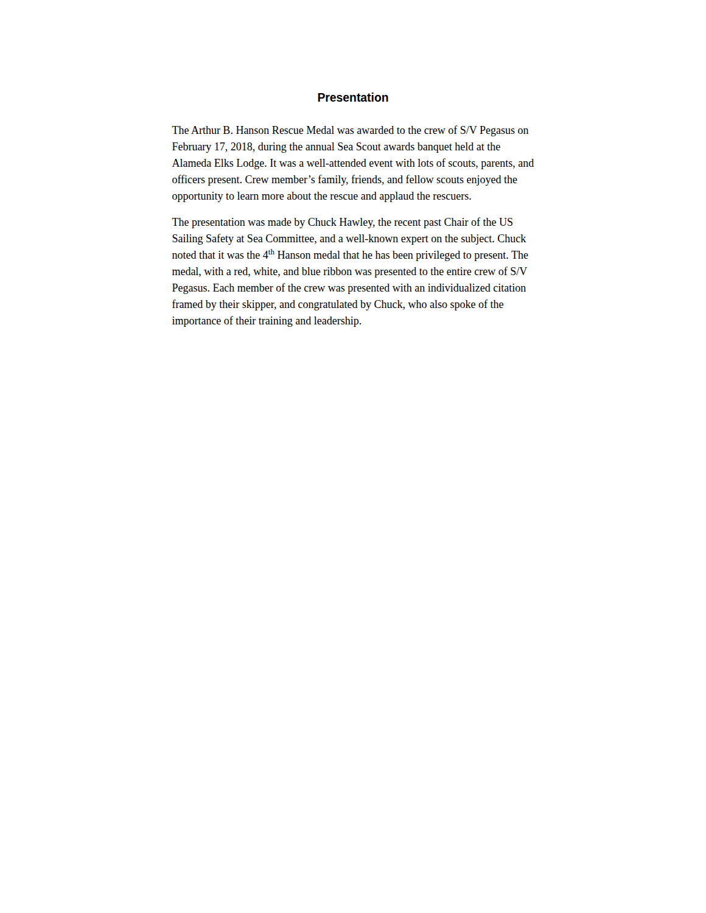Presentation
The Arthur B. Hanson Rescue Medal was awarded to the crew of S/V Pegasus on February 17, 2018, during the annual Sea Scout awards banquet held at the Alameda Elks Lodge. It was a well-attended event with lots of scouts, parents, and officers present. Crew member’s family, friends, and fellow scouts enjoyed the opportunity to learn more about the rescue and applaud the rescuers.
The presentation was made by Chuck Hawley, the recent past Chair of the US Sailing Safety at Sea Committee, and a well-known expert on the subject. Chuck noted that it was the 4th Hanson medal that he has been privileged to present. The medal, with a red, white, and blue ribbon was presented to the entire crew of S/V Pegasus. Each member of the crew was presented with an individualized citation framed by their skipper, and congratulated by Chuck, who also spoke of the importance of their training and leadership.